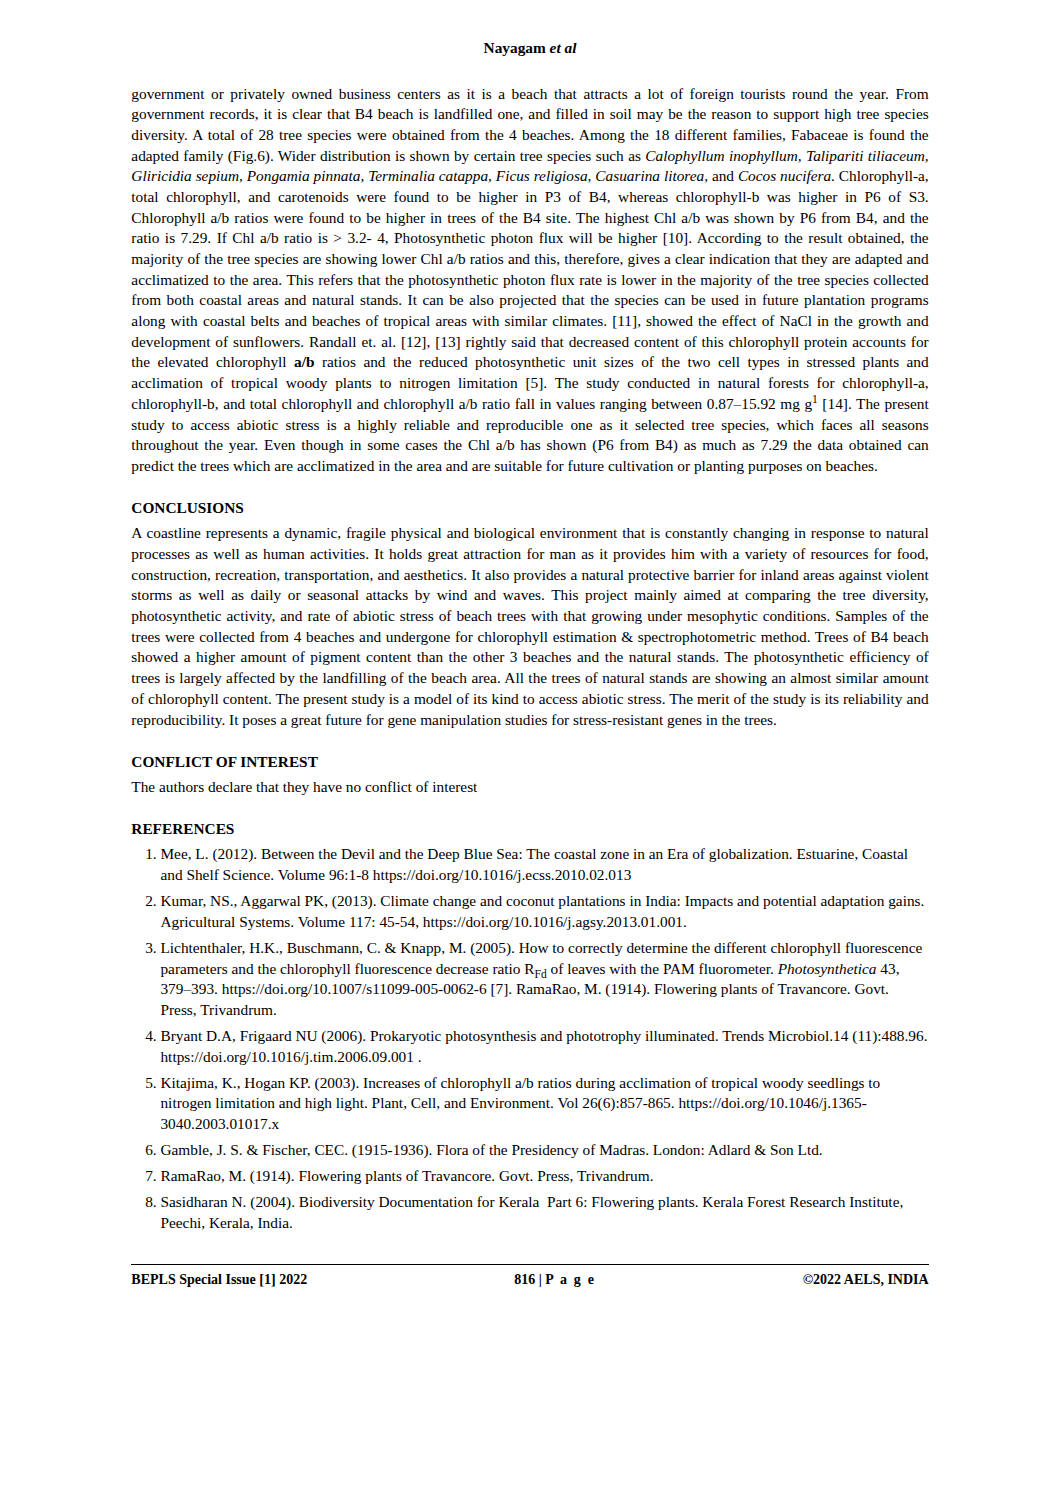Nayagam et al
government or privately owned business centers as it is a beach that attracts a lot of foreign tourists round the year. From government records, it is clear that B4 beach is landfilled one, and filled in soil may be the reason to support high tree species diversity. A total of 28 tree species were obtained from the 4 beaches. Among the 18 different families, Fabaceae is found the adapted family (Fig.6). Wider distribution is shown by certain tree species such as Calophyllum inophyllum, Talipariti tiliaceum, Gliricidia sepium, Pongamia pinnata, Terminalia catappa, Ficus religiosa, Casuarina litorea, and Cocos nucifera. Chlorophyll-a, total chlorophyll, and carotenoids were found to be higher in P3 of B4, whereas chlorophyll-b was higher in P6 of S3. Chlorophyll a/b ratios were found to be higher in trees of the B4 site. The highest Chl a/b was shown by P6 from B4, and the ratio is 7.29. If Chl a/b ratio is > 3.2- 4, Photosynthetic photon flux will be higher [10]. According to the result obtained, the majority of the tree species are showing lower Chl a/b ratios and this, therefore, gives a clear indication that they are adapted and acclimatized to the area. This refers that the photosynthetic photon flux rate is lower in the majority of the tree species collected from both coastal areas and natural stands. It can be also projected that the species can be used in future plantation programs along with coastal belts and beaches of tropical areas with similar climates. [11], showed the effect of NaCl in the growth and development of sunflowers. Randall et. al. [12], [13] rightly said that decreased content of this chlorophyll protein accounts for the elevated chlorophyll a/b ratios and the reduced photosynthetic unit sizes of the two cell types in stressed plants and acclimation of tropical woody plants to nitrogen limitation [5]. The study conducted in natural forests for chlorophyll-a, chlorophyll-b, and total chlorophyll and chlorophyll a/b ratio fall in values ranging between 0.87–15.92 mg g1 [14]. The present study to access abiotic stress is a highly reliable and reproducible one as it selected tree species, which faces all seasons throughout the year. Even though in some cases the Chl a/b has shown (P6 from B4) as much as 7.29 the data obtained can predict the trees which are acclimatized in the area and are suitable for future cultivation or planting purposes on beaches.
CONCLUSIONS
A coastline represents a dynamic, fragile physical and biological environment that is constantly changing in response to natural processes as well as human activities. It holds great attraction for man as it provides him with a variety of resources for food, construction, recreation, transportation, and aesthetics. It also provides a natural protective barrier for inland areas against violent storms as well as daily or seasonal attacks by wind and waves. This project mainly aimed at comparing the tree diversity, photosynthetic activity, and rate of abiotic stress of beach trees with that growing under mesophytic conditions. Samples of the trees were collected from 4 beaches and undergone for chlorophyll estimation & spectrophotometric method. Trees of B4 beach showed a higher amount of pigment content than the other 3 beaches and the natural stands. The photosynthetic efficiency of trees is largely affected by the landfilling of the beach area. All the trees of natural stands are showing an almost similar amount of chlorophyll content. The present study is a model of its kind to access abiotic stress. The merit of the study is its reliability and reproducibility. It poses a great future for gene manipulation studies for stress-resistant genes in the trees.
CONFLICT OF INTEREST
The authors declare that they have no conflict of interest
REFERENCES
Mee, L. (2012). Between the Devil and the Deep Blue Sea: The coastal zone in an Era of globalization. Estuarine, Coastal and Shelf Science. Volume 96:1-8 https://doi.org/10.1016/j.ecss.2010.02.013
Kumar, NS., Aggarwal PK, (2013). Climate change and coconut plantations in India: Impacts and potential adaptation gains. Agricultural Systems. Volume 117: 45-54, https://doi.org/10.1016/j.agsy.2013.01.001.
Lichtenthaler, H.K., Buschmann, C. & Knapp, M. (2005). How to correctly determine the different chlorophyll fluorescence parameters and the chlorophyll fluorescence decrease ratio RFd of leaves with the PAM fluorometer. Photosynthetica 43, 379–393. https://doi.org/10.1007/s11099-005-0062-6 [7]. RamaRao, M. (1914). Flowering plants of Travancore. Govt. Press, Trivandrum.
Bryant D.A, Frigaard NU (2006). Prokaryotic photosynthesis and phototrophy illuminated. Trends Microbiol.14 (11):488.96. https://doi.org/10.1016/j.tim.2006.09.001 .
Kitajima, K., Hogan KP. (2003). Increases of chlorophyll a/b ratios during acclimation of tropical woody seedlings to nitrogen limitation and high light. Plant, Cell, and Environment. Vol 26(6):857-865. https://doi.org/10.1046/j.1365-3040.2003.01017.x
Gamble, J. S. & Fischer, CEC. (1915-1936). Flora of the Presidency of Madras. London: Adlard & Son Ltd.
RamaRao, M. (1914). Flowering plants of Travancore. Govt. Press, Trivandrum.
Sasidharan N. (2004). Biodiversity Documentation for Kerala Part 6: Flowering plants. Kerala Forest Research Institute, Peechi, Kerala, India.
BEPLS Special Issue [1] 2022 816 | P a g e ©2022 AELS, INDIA